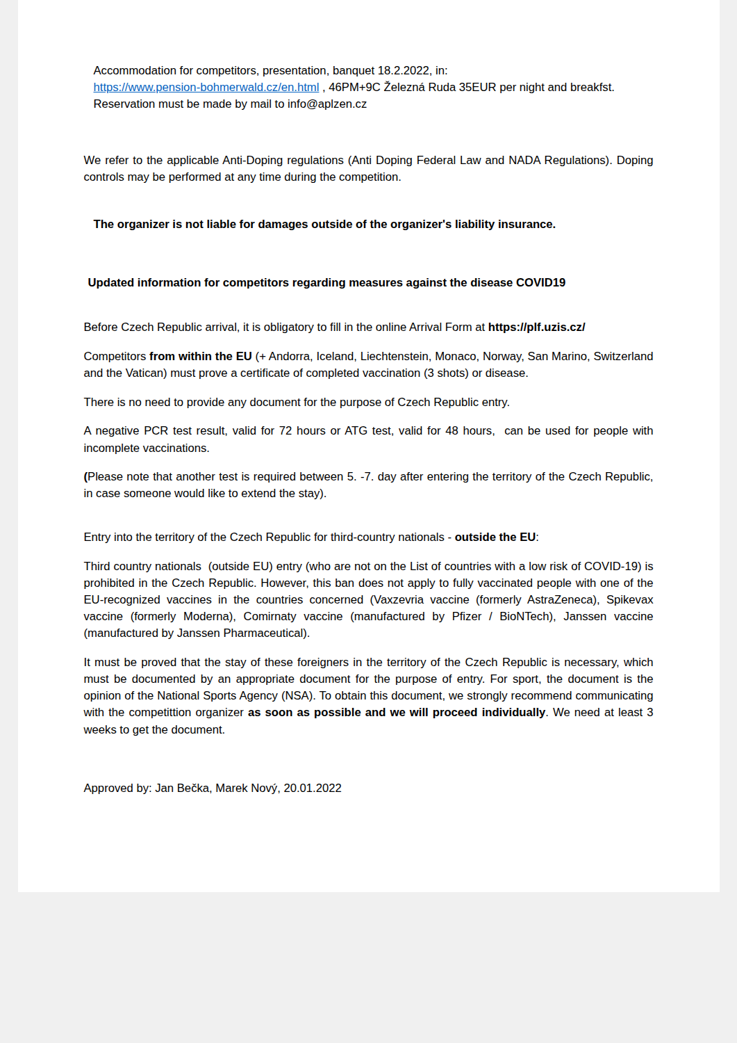Accommodation for competitors, presentation, banquet 18.2.2022, in:
https://www.pension-bohmerwald.cz/en.html , 46PM+9C Železná Ruda 35EUR per night and breakfst. Reservation must be made by mail to info@aplzen.cz
We refer to the applicable Anti-Doping regulations (Anti Doping Federal Law and NADA Regulations). Doping controls may be performed at any time during the competition.
The organizer is not liable for damages outside of the organizer's liability insurance.
Updated information for competitors regarding measures against the disease COVID19
Before Czech Republic arrival, it is obligatory to fill in the online Arrival Form at https://plf.uzis.cz/
Competitors from within the EU (+ Andorra, Iceland, Liechtenstein, Monaco, Norway, San Marino, Switzerland and the Vatican) must prove a certificate of completed vaccination (3 shots) or disease.
There is no need to provide any document for the purpose of Czech Republic entry.
A negative PCR test result, valid for 72 hours or ATG test, valid for 48 hours, can be used for people with incomplete vaccinations.
(Please note that another test is required between 5. -7. day after entering the territory of the Czech Republic, in case someone would like to extend the stay).
Entry into the territory of the Czech Republic for third-country nationals - outside the EU:
Third country nationals (outside EU) entry (who are not on the List of countries with a low risk of COVID-19) is prohibited in the Czech Republic. However, this ban does not apply to fully vaccinated people with one of the EU-recognized vaccines in the countries concerned (Vaxzevria vaccine (formerly AstraZeneca), Spikevax vaccine (formerly Moderna), Comirnaty vaccine (manufactured by Pfizer / BioNTech), Janssen vaccine (manufactured by Janssen Pharmaceutical).
It must be proved that the stay of these foreigners in the territory of the Czech Republic is necessary, which must be documented by an appropriate document for the purpose of entry. For sport, the document is the opinion of the National Sports Agency (NSA). To obtain this document, we strongly recommend communicating with the competittion organizer as soon as possible and we will proceed individually. We need at least 3 weeks to get the document.
Approved by: Jan Bečka, Marek Nový, 20.01.2022